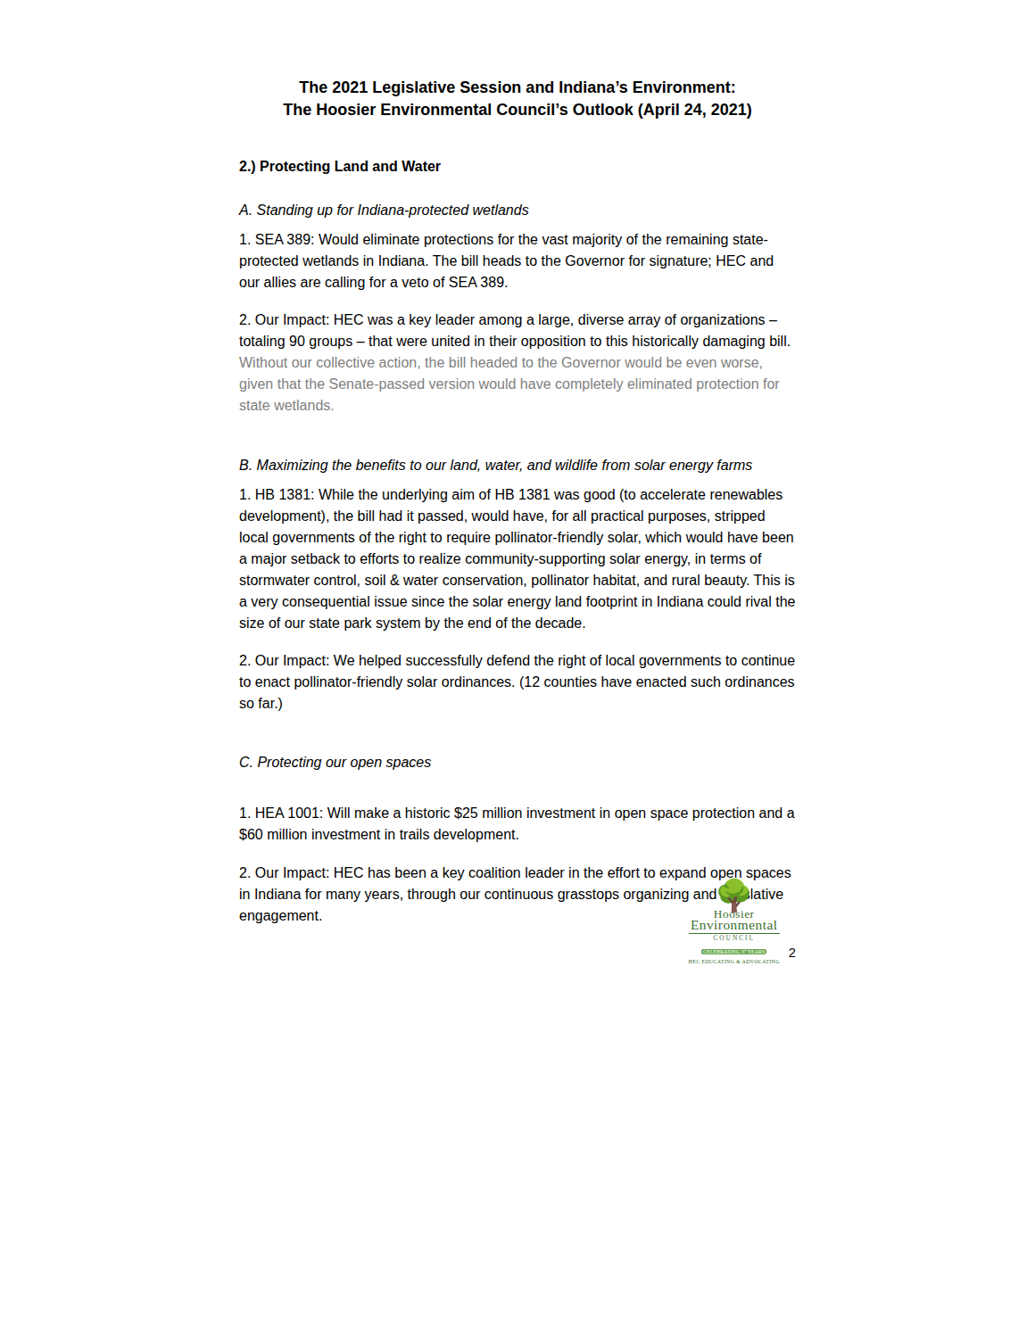The 2021 Legislative Session and Indiana’s Environment:
The Hoosier Environmental Council’s Outlook (April 24, 2021)
2.) Protecting Land and Water
A. Standing up for Indiana-protected wetlands
1. SEA 389: Would eliminate protections for the vast majority of the remaining state-protected wetlands in Indiana. The bill heads to the Governor for signature; HEC and our allies are calling for a veto of SEA 389.
2. Our Impact: HEC was a key leader among a large, diverse array of organizations – totaling 90 groups – that were united in their opposition to this historically damaging bill. Without our collective action, the bill headed to the Governor would be even worse, given that the Senate-passed version would have completely eliminated protection for state wetlands.
B. Maximizing the benefits to our land, water, and wildlife from solar energy farms
1. HB 1381: While the underlying aim of HB 1381 was good (to accelerate renewables development), the bill had it passed, would have, for all practical purposes, stripped local governments of the right to require pollinator-friendly solar, which would have been a major setback to efforts to realize community-supporting solar energy, in terms of stormwater control, soil & water conservation, pollinator habitat, and rural beauty. This is a very consequential issue since the solar energy land footprint in Indiana could rival the size of our state park system by the end of the decade.
2. Our Impact: We helped successfully defend the right of local governments to continue to enact pollinator-friendly solar ordinances. (12 counties have enacted such ordinances so far.)
C. Protecting our open spaces
1. HEA 1001: Will make a historic $25 million investment in open space protection and a $60 million investment in trails development.
2. Our Impact: HEC has been a key coalition leader in the effort to expand open spaces in Indiana for many years, through our continuous grasstops organizing and legislative engagement.
🌳 Hoosier Environmental COUNCIL CELEBRATING 37 YEARS HEC EDUCATING & ADVOCATING
2